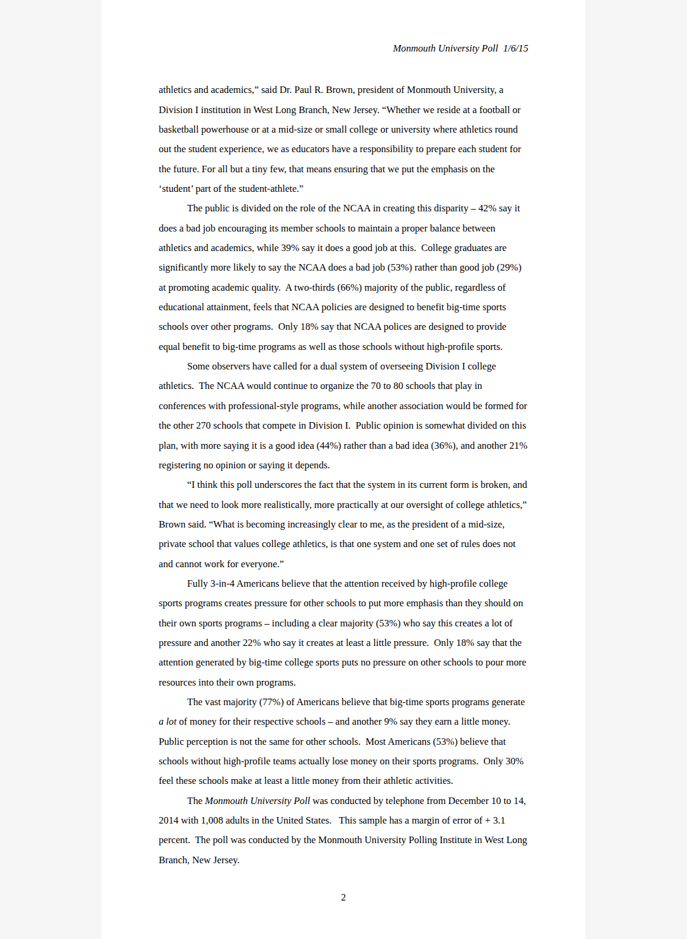Monmouth University Poll 1/6/15
athletics and academics,” said Dr. Paul R. Brown, president of Monmouth University, a Division I institution in West Long Branch, New Jersey. “Whether we reside at a football or basketball powerhouse or at a mid-size or small college or university where athletics round out the student experience, we as educators have a responsibility to prepare each student for the future. For all but a tiny few, that means ensuring that we put the emphasis on the ‘student’ part of the student-athlete.”
The public is divided on the role of the NCAA in creating this disparity – 42% say it does a bad job encouraging its member schools to maintain a proper balance between athletics and academics, while 39% say it does a good job at this. College graduates are significantly more likely to say the NCAA does a bad job (53%) rather than good job (29%) at promoting academic quality. A two-thirds (66%) majority of the public, regardless of educational attainment, feels that NCAA policies are designed to benefit big-time sports schools over other programs. Only 18% say that NCAA polices are designed to provide equal benefit to big-time programs as well as those schools without high-profile sports.
Some observers have called for a dual system of overseeing Division I college athletics. The NCAA would continue to organize the 70 to 80 schools that play in conferences with professional-style programs, while another association would be formed for the other 270 schools that compete in Division I. Public opinion is somewhat divided on this plan, with more saying it is a good idea (44%) rather than a bad idea (36%), and another 21% registering no opinion or saying it depends.
“I think this poll underscores the fact that the system in its current form is broken, and that we need to look more realistically, more practically at our oversight of college athletics,” Brown said. “What is becoming increasingly clear to me, as the president of a mid-size, private school that values college athletics, is that one system and one set of rules does not and cannot work for everyone.”
Fully 3-in-4 Americans believe that the attention received by high-profile college sports programs creates pressure for other schools to put more emphasis than they should on their own sports programs – including a clear majority (53%) who say this creates a lot of pressure and another 22% who say it creates at least a little pressure. Only 18% say that the attention generated by big-time college sports puts no pressure on other schools to pour more resources into their own programs.
The vast majority (77%) of Americans believe that big-time sports programs generate a lot of money for their respective schools – and another 9% say they earn a little money. Public perception is not the same for other schools. Most Americans (53%) believe that schools without high-profile teams actually lose money on their sports programs. Only 30% feel these schools make at least a little money from their athletic activities.
The Monmouth University Poll was conducted by telephone from December 10 to 14, 2014 with 1,008 adults in the United States. This sample has a margin of error of + 3.1 percent. The poll was conducted by the Monmouth University Polling Institute in West Long Branch, New Jersey.
2